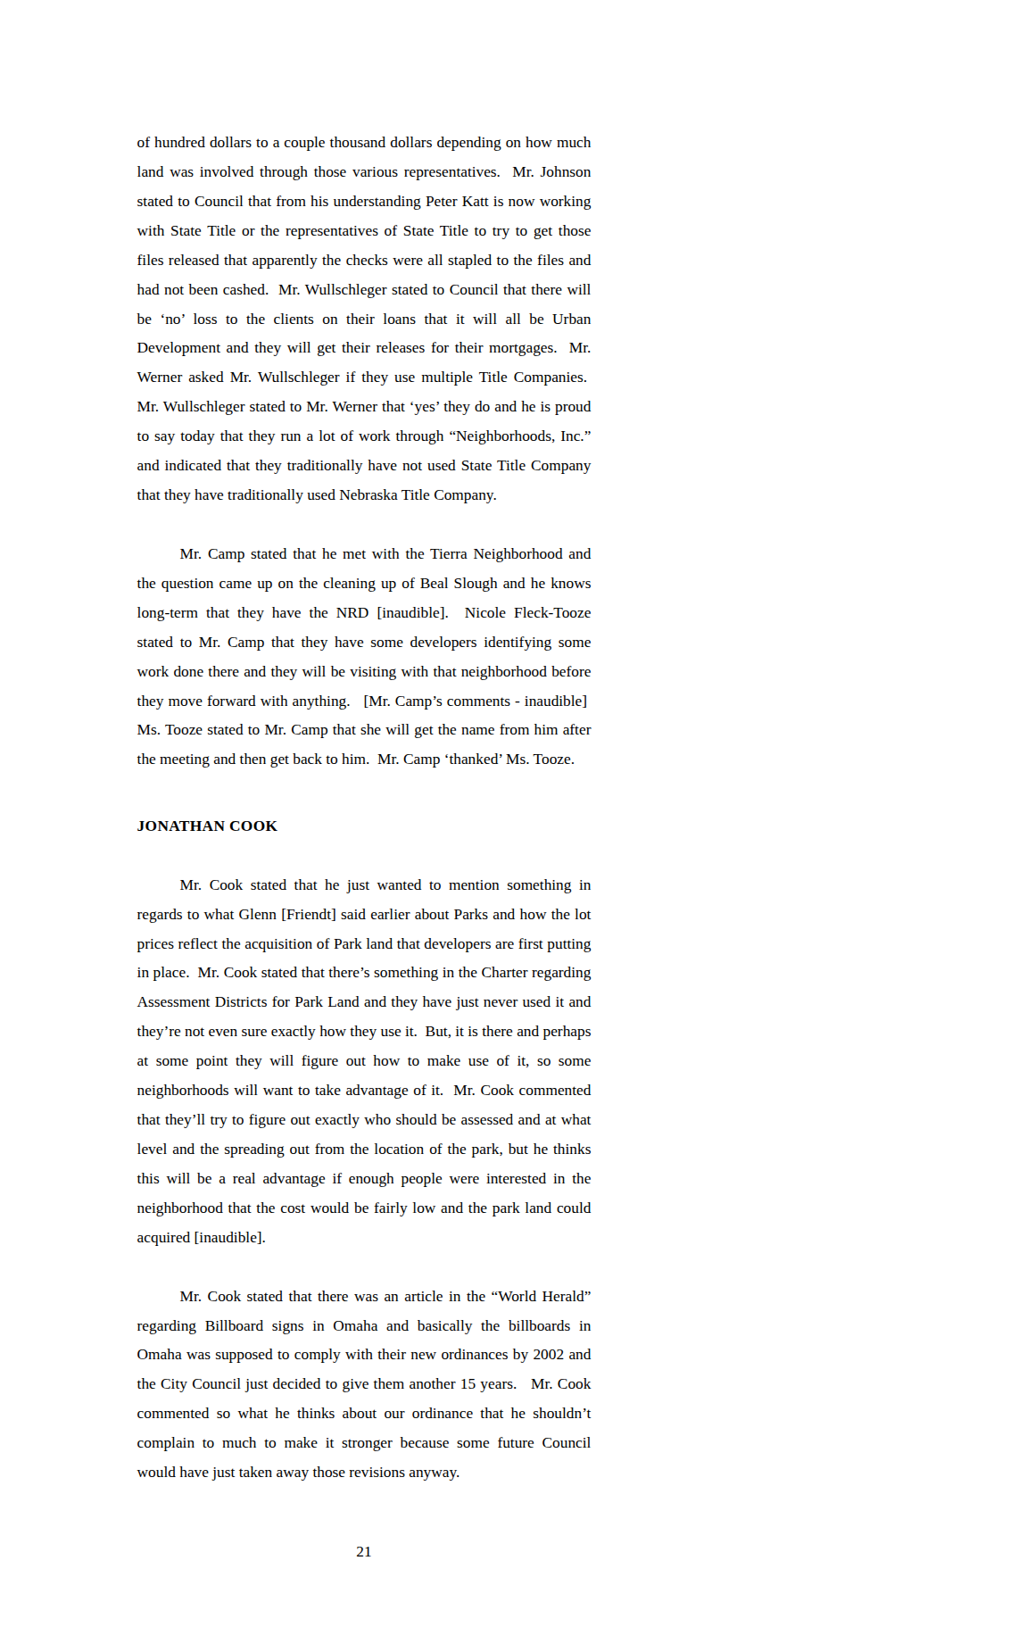of hundred dollars to a couple thousand dollars depending on how much land was involved through those various representatives. Mr. Johnson stated to Council that from his understanding Peter Katt is now working with State Title or the representatives of State Title to try to get those files released that apparently the checks were all stapled to the files and had not been cashed. Mr. Wullschleger stated to Council that there will be ‘no’ loss to the clients on their loans that it will all be Urban Development and they will get their releases for their mortgages. Mr. Werner asked Mr. Wullschleger if they use multiple Title Companies. Mr. Wullschleger stated to Mr. Werner that ‘yes’ they do and he is proud to say today that they run a lot of work through “Neighborhoods, Inc.” and indicated that they traditionally have not used State Title Company that they have traditionally used Nebraska Title Company.
Mr. Camp stated that he met with the Tierra Neighborhood and the question came up on the cleaning up of Beal Slough and he knows long-term that they have the NRD [inaudible]. Nicole Fleck-Tooze stated to Mr. Camp that they have some developers identifying some work done there and they will be visiting with that neighborhood before they move forward with anything. [Mr. Camp’s comments - inaudible] Ms. Tooze stated to Mr. Camp that she will get the name from him after the meeting and then get back to him. Mr. Camp ‘thanked’ Ms. Tooze.
Jonathan Cook
Mr. Cook stated that he just wanted to mention something in regards to what Glenn [Friendt] said earlier about Parks and how the lot prices reflect the acquisition of Park land that developers are first putting in place. Mr. Cook stated that there’s something in the Charter regarding Assessment Districts for Park Land and they have just never used it and they’re not even sure exactly how they use it. But, it is there and perhaps at some point they will figure out how to make use of it, so some neighborhoods will want to take advantage of it. Mr. Cook commented that they’ll try to figure out exactly who should be assessed and at what level and the spreading out from the location of the park, but he thinks this will be a real advantage if enough people were interested in the neighborhood that the cost would be fairly low and the park land could acquired [inaudible].
Mr. Cook stated that there was an article in the “World Herald” regarding Billboard signs in Omaha and basically the billboards in Omaha was supposed to comply with their new ordinances by 2002 and the City Council just decided to give them another 15 years. Mr. Cook commented so what he thinks about our ordinance that he shouldn’t complain to much to make it stronger because some future Council would have just taken away those revisions anyway.
21